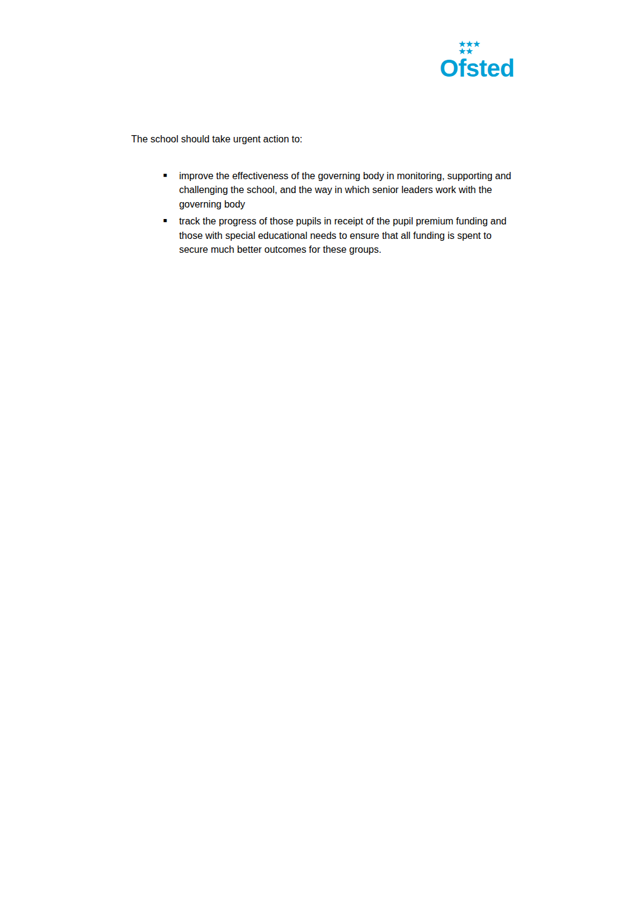★★★
★★
Ofsted
The school should take urgent action to:
improve the effectiveness of the governing body in monitoring, supporting and challenging the school, and the way in which senior leaders work with the governing body
track the progress of those pupils in receipt of the pupil premium funding and those with special educational needs to ensure that all funding is spent to secure much better outcomes for these groups.